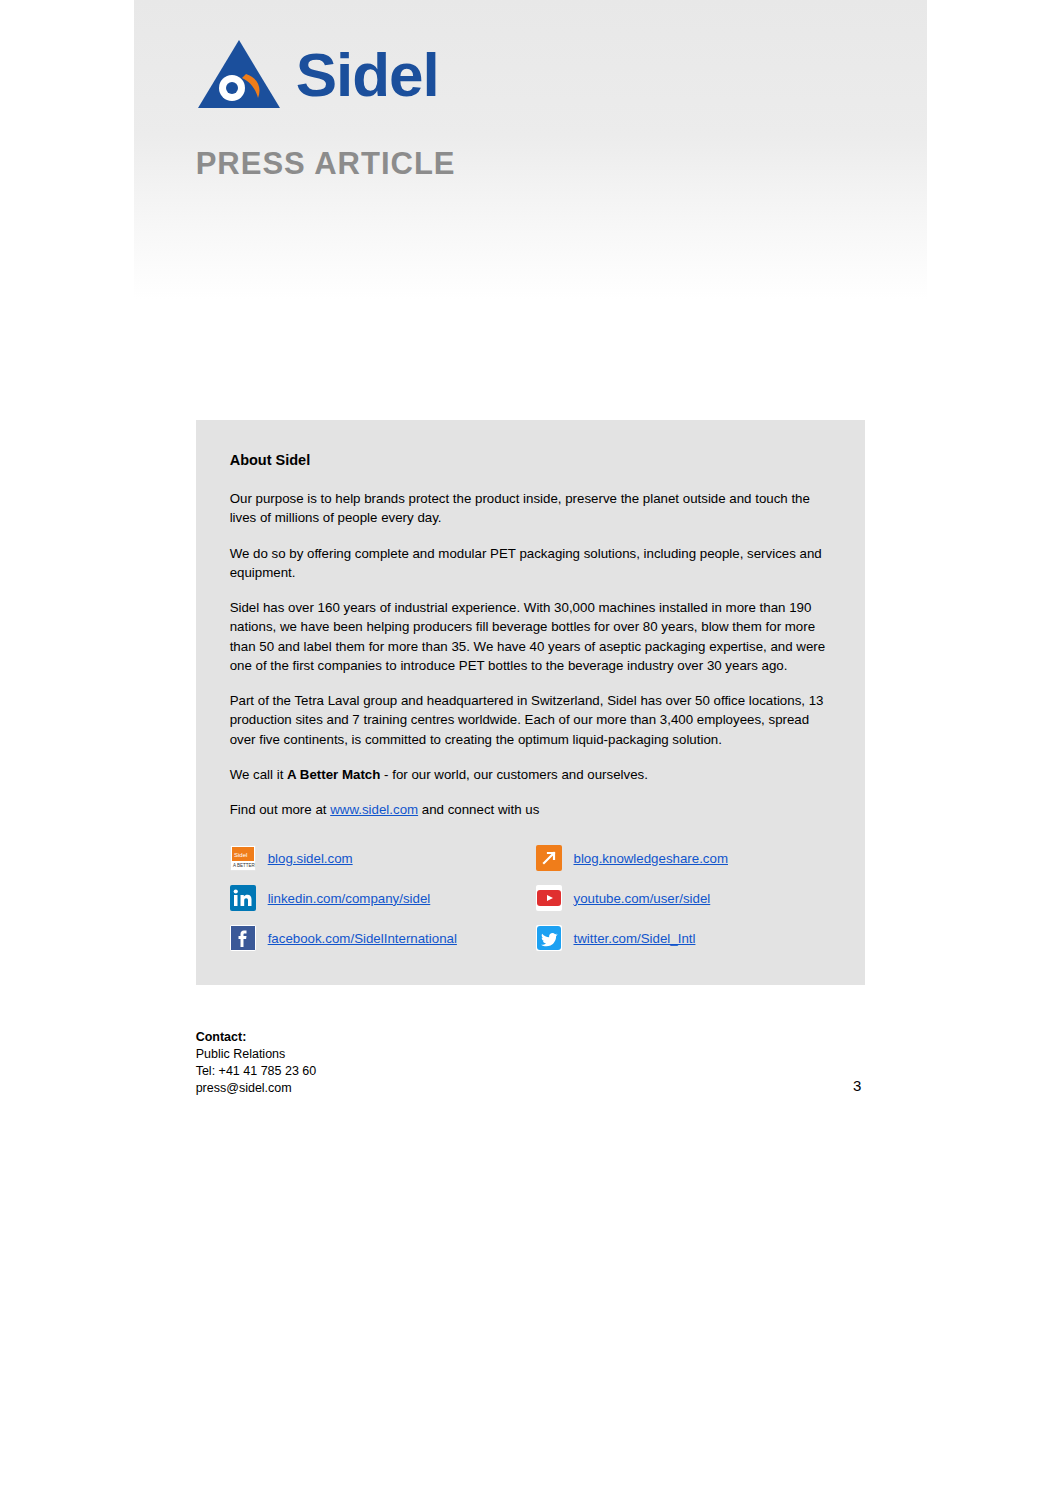Sidel
PRESS ARTICLE
About Sidel
Our purpose is to help brands protect the product inside, preserve the planet outside and touch the lives of millions of people every day.
We do so by offering complete and modular PET packaging solutions, including people, services and equipment.
Sidel has over 160 years of industrial experience. With 30,000 machines installed in more than 190 nations, we have been helping producers fill beverage bottles for over 80 years, blow them for more than 50 and label them for more than 35. We have 40 years of aseptic packaging expertise, and were one of the first companies to introduce PET bottles to the beverage industry over 30 years ago.
Part of the Tetra Laval group and headquartered in Switzerland, Sidel has over 50 office locations, 13 production sites and 7 training centres worldwide. Each of our more than 3,400 employees, spread over five continents, is committed to creating the optimum liquid-packaging solution.
We call it A Better Match - for our world, our customers and ourselves.
Find out more at www.sidel.com and connect with us
Sidel A BETTER MATCH blog.sidel.com
blog.knowledgeshare.com
linkedin.com/company/sidel
youtube.com/user/sidel
facebook.com/SidelInternational
twitter.com/Sidel_Intl
Contact:
Public Relations
Tel: +41 41 785 23 60
press@sidel.com
3